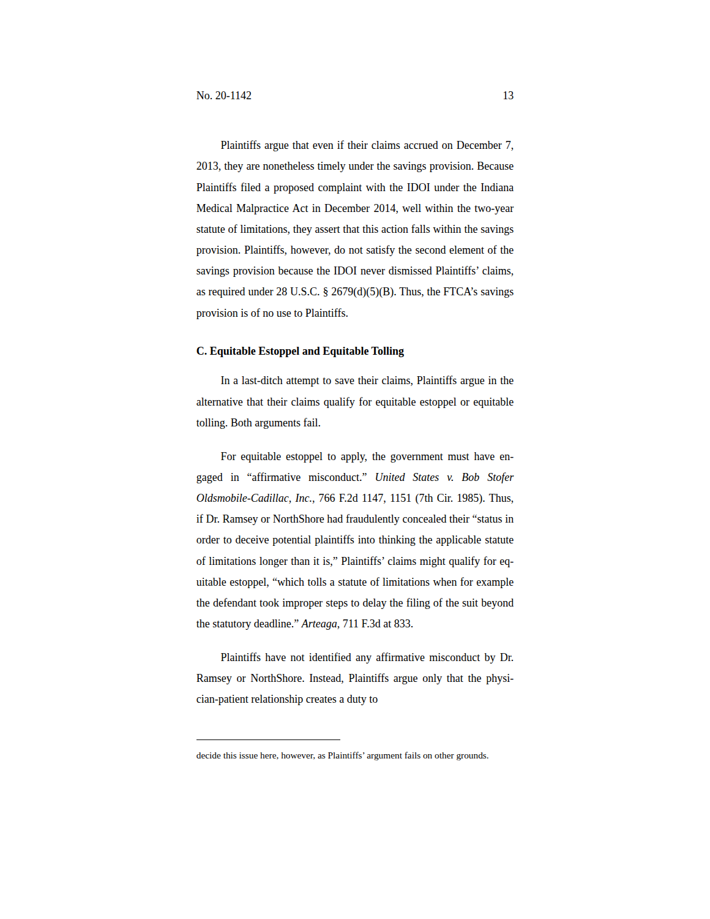No. 20-1142 13
Plaintiffs argue that even if their claims accrued on December 7, 2013, they are nonetheless timely under the savings provision. Because Plaintiffs filed a proposed complaint with the IDOI under the Indiana Medical Malpractice Act in December 2014, well within the two-year statute of limitations, they assert that this action falls within the savings provision. Plaintiffs, however, do not satisfy the second element of the savings provision because the IDOI never dismissed Plaintiffs’ claims, as required under 28 U.S.C. § 2679(d)(5)(B). Thus, the FTCA’s savings provision is of no use to Plaintiffs.
C. Equitable Estoppel and Equitable Tolling
In a last-ditch attempt to save their claims, Plaintiffs argue in the alternative that their claims qualify for equitable estoppel or equitable tolling. Both arguments fail.
For equitable estoppel to apply, the government must have engaged in “affirmative misconduct.” United States v. Bob Stofer Oldsmobile-Cadillac, Inc., 766 F.2d 1147, 1151 (7th Cir. 1985). Thus, if Dr. Ramsey or NorthShore had fraudulently concealed their “status in order to deceive potential plaintiffs into thinking the applicable statute of limitations longer than it is,” Plaintiffs’ claims might qualify for equitable estoppel, “which tolls a statute of limitations when for example the defendant took improper steps to delay the filing of the suit beyond the statutory deadline.” Arteaga, 711 F.3d at 833.
Plaintiffs have not identified any affirmative misconduct by Dr. Ramsey or NorthShore. Instead, Plaintiffs argue only that the physician-patient relationship creates a duty to
decide this issue here, however, as Plaintiffs’ argument fails on other grounds.